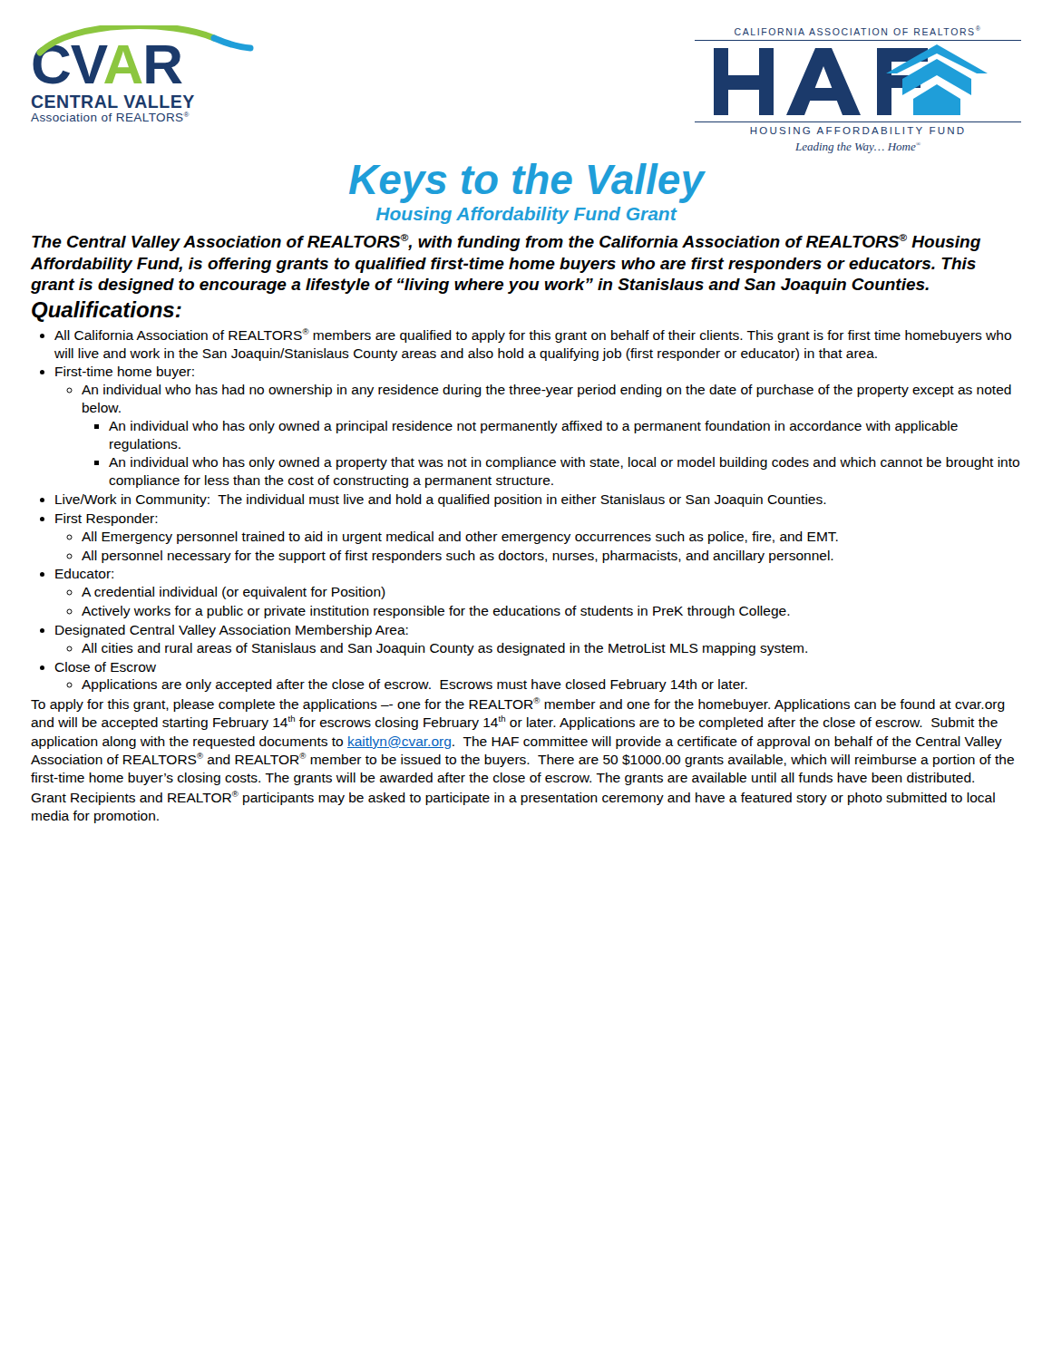CVAR
CENTRAL VALLEY
Association of REALTORS®
CALIFORNIA ASSOCIATION OF REALTORS®
HOUSING AFFORDABILITY FUND
Leading the Way… Home®
Keys to the Valley
Housing Affordability Fund Grant
The Central Valley Association of REALTORS®, with funding from the California Association of REALTORS® Housing Affordability Fund, is offering grants to qualified first-time home buyers who are first responders or educators. This grant is designed to encourage a lifestyle of “living where you work” in Stanislaus and San Joaquin Counties.
Qualifications:
All California Association of REALTORS® members are qualified to apply for this grant on behalf of their clients. This grant is for first time homebuyers who will live and work in the San Joaquin/Stanislaus County areas and also hold a qualifying job (first responder or educator) in that area.
First-time home buyer:
An individual who has had no ownership in any residence during the three-year period ending on the date of purchase of the property except as noted below.
An individual who has only owned a principal residence not permanently affixed to a permanent foundation in accordance with applicable regulations.
An individual who has only owned a property that was not in compliance with state, local or model building codes and which cannot be brought into compliance for less than the cost of constructing a permanent structure.
Live/Work in Community: The individual must live and hold a qualified position in either Stanislaus or San Joaquin Counties.
First Responder:
All Emergency personnel trained to aid in urgent medical and other emergency occurrences such as police, fire, and EMT.
All personnel necessary for the support of first responders such as doctors, nurses, pharmacists, and ancillary personnel.
Educator:
A credential individual (or equivalent for Position)
Actively works for a public or private institution responsible for the educations of students in PreK through College.
Designated Central Valley Association Membership Area:
All cities and rural areas of Stanislaus and San Joaquin County as designated in the MetroList MLS mapping system.
Close of Escrow
Applications are only accepted after the close of escrow. Escrows must have closed February 14th or later.
To apply for this grant, please complete the applications –- one for the REALTOR® member and one for the homebuyer. Applications can be found at cvar.org and will be accepted starting February 14th for escrows closing February 14th or later. Applications are to be completed after the close of escrow. Submit the application along with the requested documents to kaitlyn@cvar.org. The HAF committee will provide a certificate of approval on behalf of the Central Valley Association of REALTORS® and REALTOR® member to be issued to the buyers. There are 50 $1000.00 grants available, which will reimburse a portion of the first-time home buyer’s closing costs. The grants will be awarded after the close of escrow. The grants are available until all funds have been distributed.
Grant Recipients and REALTOR® participants may be asked to participate in a presentation ceremony and have a featured story or photo submitted to local media for promotion.